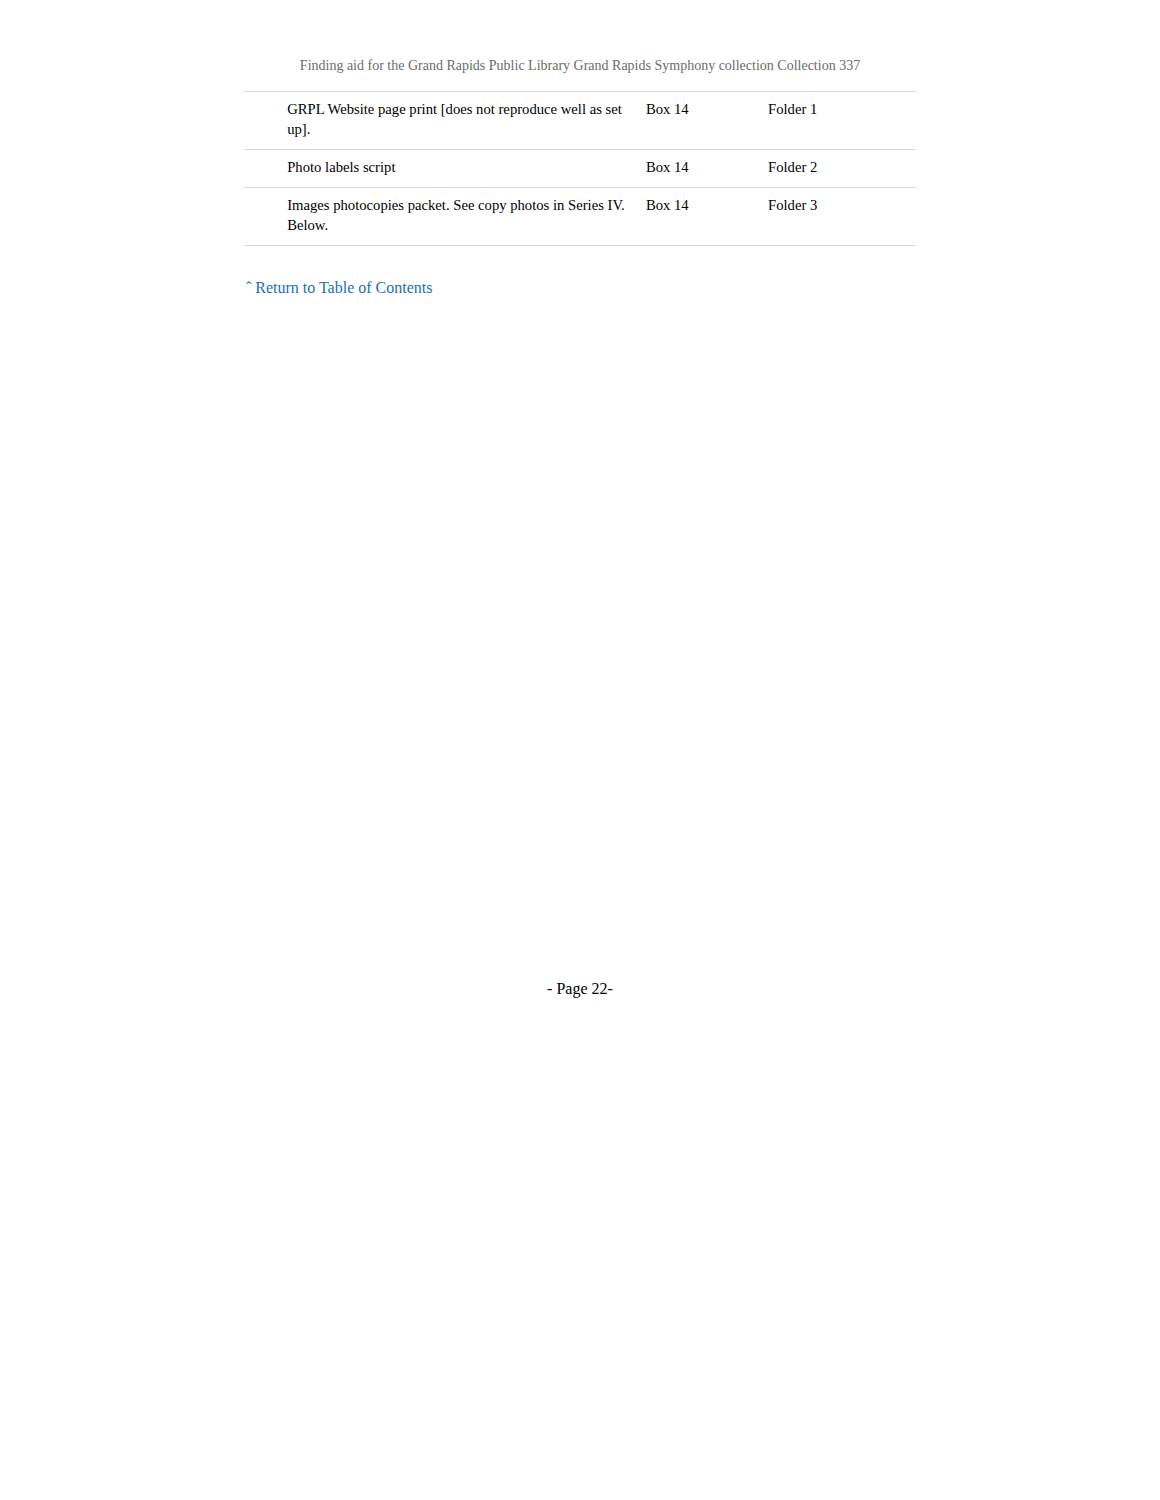Finding aid for the Grand Rapids Public Library Grand Rapids Symphony collection Collection 337
| GRPL Website page print [does not reproduce well as set up]. | Box 14 | Folder 1 |
| Photo labels script | Box 14 | Folder 2 |
| Images photocopies packet. See copy photos in Series IV. Below. | Box 14 | Folder 3 |
ˆ Return to Table of Contents
- Page 22-